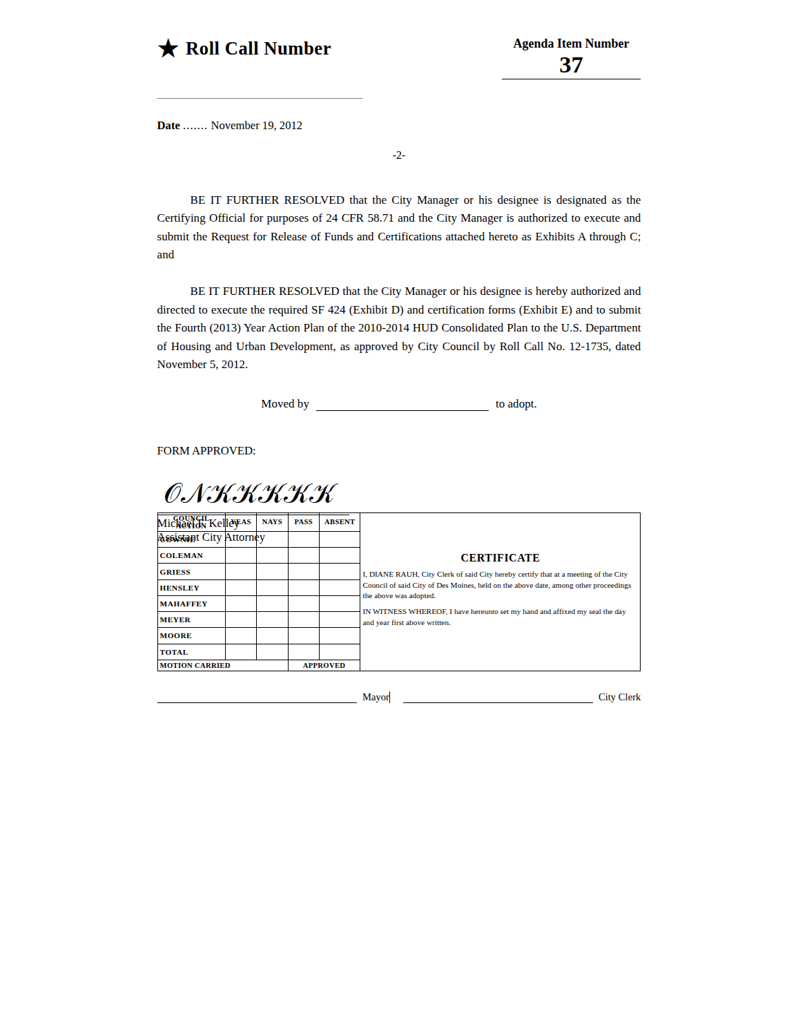★ Roll Call Number
Agenda Item Number
37
Date ....... November 19, 2012
-2-
BE IT FURTHER RESOLVED that the City Manager or his designee is designated as the Certifying Official for purposes of 24 CFR 58.71 and the City Manager is authorized to execute and submit the Request for Release of Funds and Certifications attached hereto as Exhibits A through C; and
BE IT FURTHER RESOLVED that the City Manager or his designee is hereby authorized and directed to execute the required SF 424 (Exhibit D) and certification forms (Exhibit E) and to submit the Fourth (2013) Year Action Plan of the 2010-2014 HUD Consolidated Plan to the U.S. Department of Housing and Urban Development, as approved by City Council by Roll Call No. 12-1735, dated November 5, 2012.
Moved by to adopt.
FORM APPROVED:
𝒪𝒩𝒦𝒦𝒦𝒦𝒦
Michael F. Kelley
Assistant City Attorney
| COUNCIL ACTION | YEAS | NAYS | PASS | ABSENT | CERTIFICATE I, DIANE RAUH, City Clerk of said City hereby certify that at a meeting of the City Council of said City of Des Moines, held on the above date, among other proceedings the above was adopted. IN WITNESS WHEREOF, I have hereunto set my hand and affixed my seal the day and year first above written. |
| COWNIE | | | | |
| COLEMAN | | | | |
| GRIESS | | | | |
| HENSLEY | | | | |
| MAHAFFEY | | | | |
| MEYER | | | | |
| MOORE | | | | |
| TOTAL | | | | |
| MOTION CARRIED | APPROVED |
Mayor
City Clerk